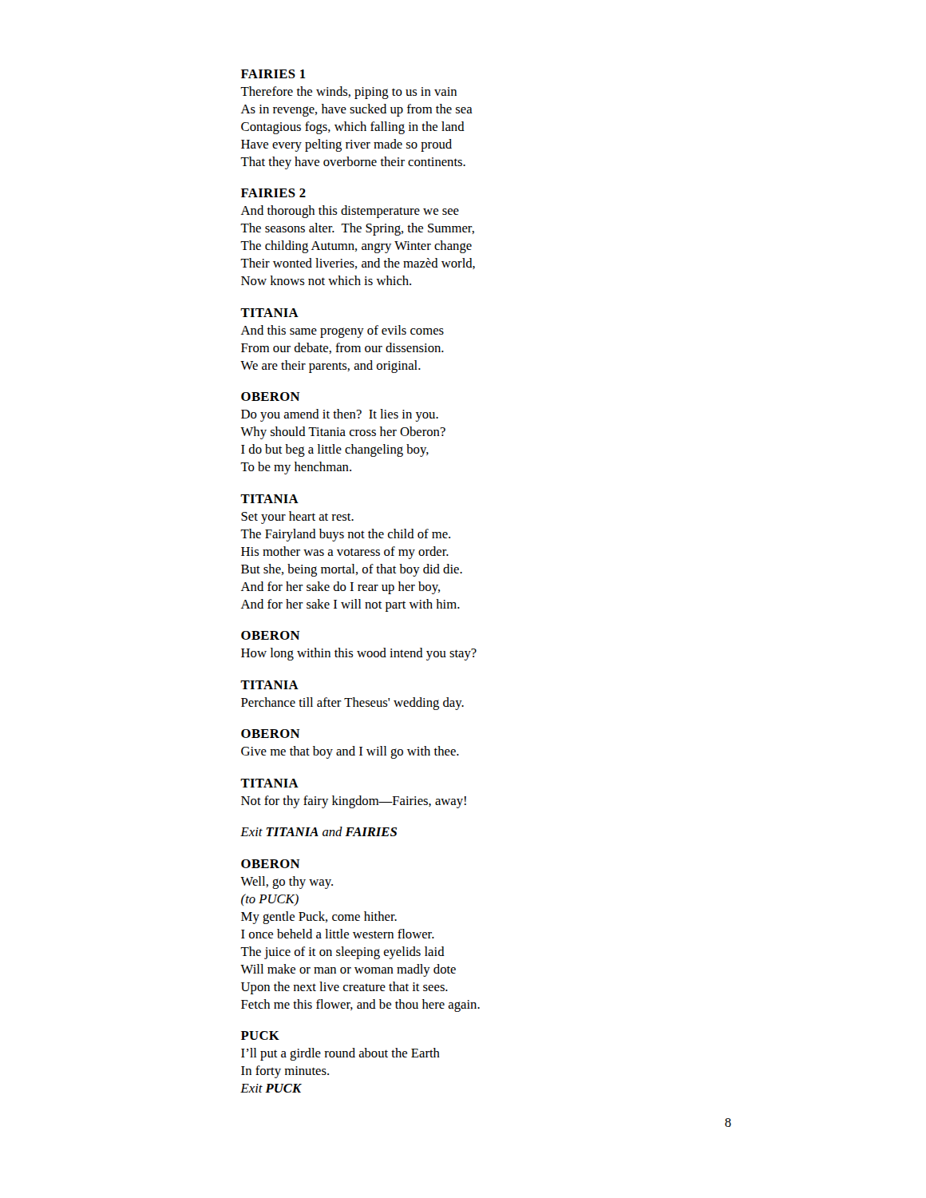FAIRIES 1 Therefore the winds, piping to us in vain As in revenge, have sucked up from the sea Contagious fogs, which falling in the land Have every pelting river made so proud That they have overborne their continents.
FAIRIES 2 And thorough this distemperature we see The seasons alter. The Spring, the Summer, The childing Autumn, angry Winter change Their wonted liveries, and the mazèd world, Now knows not which is which.
TITANIA And this same progeny of evils comes From our debate, from our dissension. We are their parents, and original.
OBERON Do you amend it then? It lies in you. Why should Titania cross her Oberon? I do but beg a little changeling boy, To be my henchman.
TITANIA Set your heart at rest. The Fairyland buys not the child of me. His mother was a votaress of my order. But she, being mortal, of that boy did die. And for her sake do I rear up her boy, And for her sake I will not part with him.
OBERON How long within this wood intend you stay?
TITANIA Perchance till after Theseus' wedding day.
OBERON Give me that boy and I will go with thee.
TITANIA Not for thy fairy kingdom—Fairies, away!
Exit TITANIA and FAIRIES
OBERON Well, go thy way. (to PUCK) My gentle Puck, come hither. I once beheld a little western flower. The juice of it on sleeping eyelids laid Will make or man or woman madly dote Upon the next live creature that it sees. Fetch me this flower, and be thou here again.
PUCK I’ll put a girdle round about the Earth In forty minutes. Exit PUCK
8